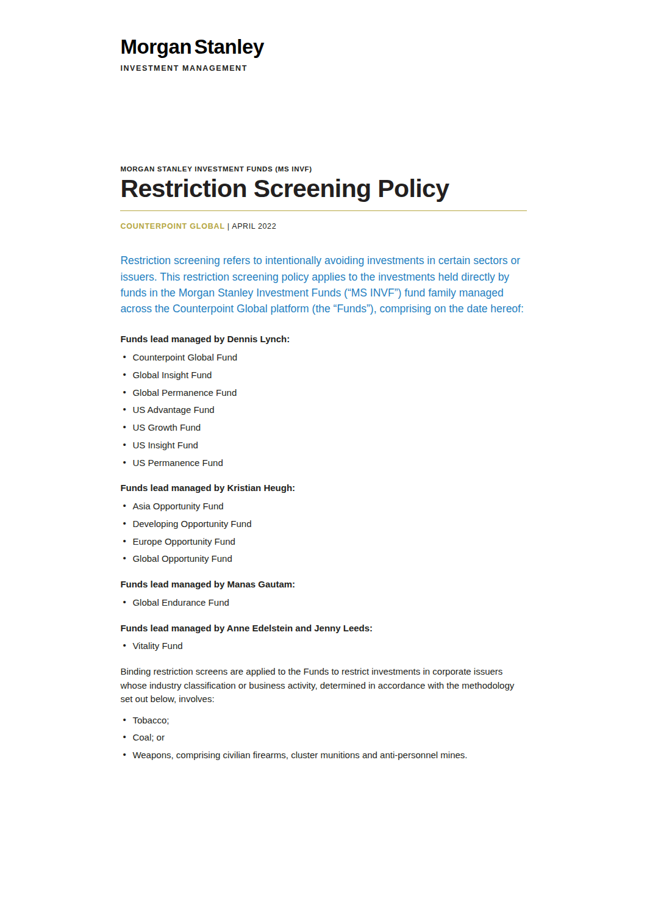Morgan Stanley
Investment Management
Morgan Stanley Investment Funds (MS INVF)
Restriction Screening Policy
Counterpoint Global | APRIL 2022
Restriction screening refers to intentionally avoiding investments in certain sectors or issuers. This restriction screening policy applies to the investments held directly by funds in the Morgan Stanley Investment Funds (“MS INVF”) fund family managed across the Counterpoint Global platform (the “Funds”), comprising on the date hereof:
Funds lead managed by Dennis Lynch:
Counterpoint Global Fund
Global Insight Fund
Global Permanence Fund
US Advantage Fund
US Growth Fund
US Insight Fund
US Permanence Fund
Funds lead managed by Kristian Heugh:
Asia Opportunity Fund
Developing Opportunity Fund
Europe Opportunity Fund
Global Opportunity Fund
Funds lead managed by Manas Gautam:
Global Endurance Fund
Funds lead managed by Anne Edelstein and Jenny Leeds:
Vitality Fund
Binding restriction screens are applied to the Funds to restrict investments in corporate issuers whose industry classification or business activity, determined in accordance with the methodology set out below, involves:
Tobacco;
Coal; or
Weapons, comprising civilian firearms, cluster munitions and anti-personnel mines.